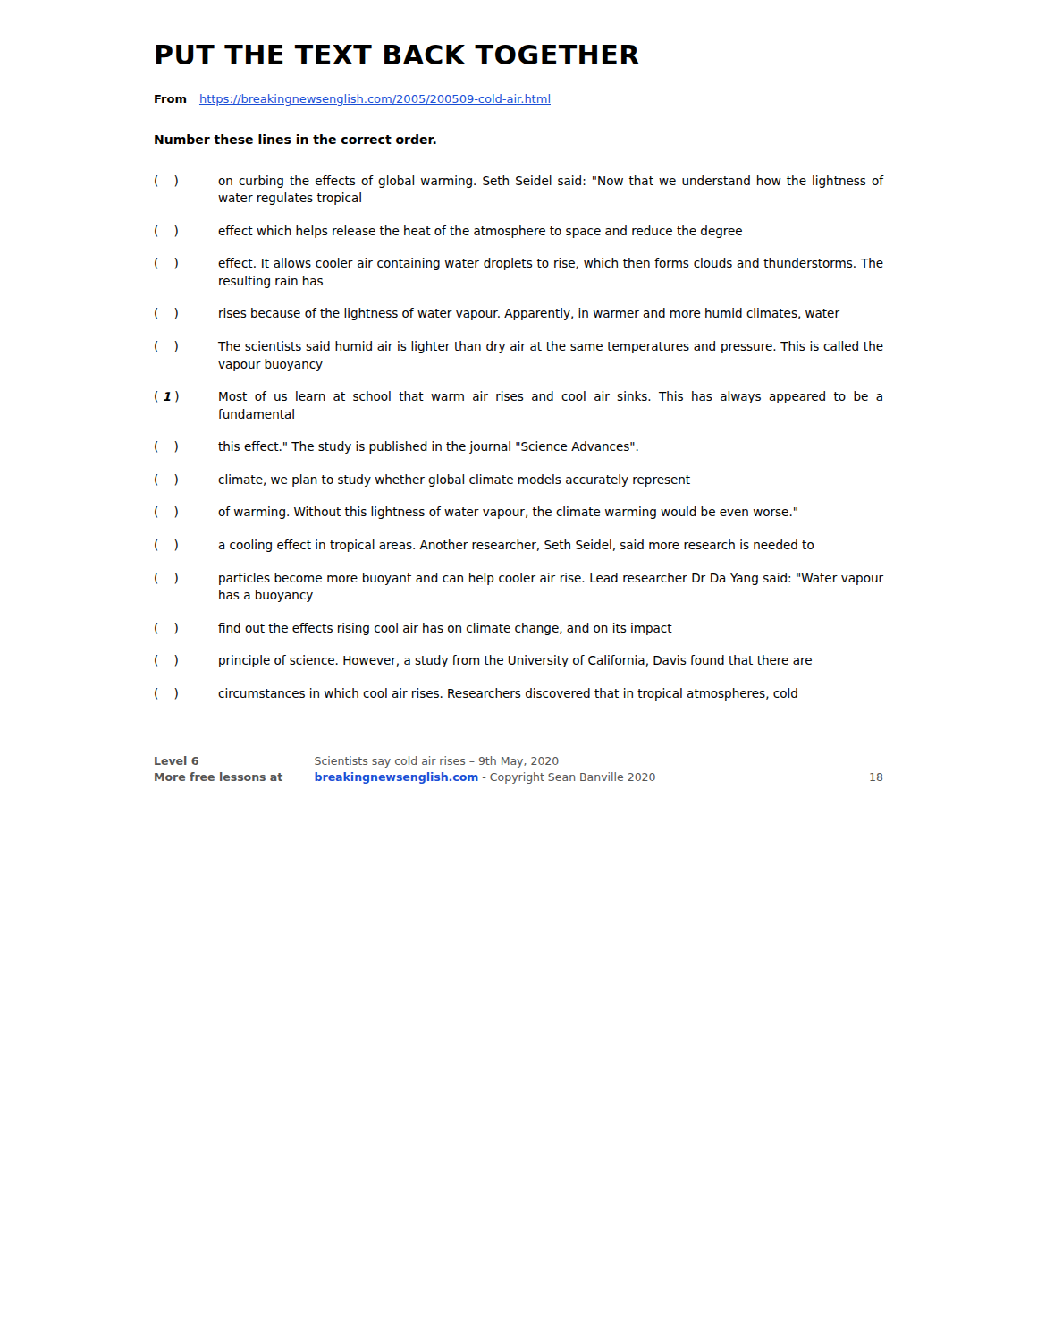PUT THE TEXT BACK TOGETHER
From https://breakingnewsenglish.com/2005/200509-cold-air.html
Number these lines in the correct order.
| ( ) | on curbing the effects of global warming. Seth Seidel said: "Now that we understand how the lightness of water regulates tropical |
| ( ) | effect which helps release the heat of the atmosphere to space and reduce the degree |
| ( ) | effect. It allows cooler air containing water droplets to rise, which then forms clouds and thunderstorms. The resulting rain has |
| ( ) | rises because of the lightness of water vapour. Apparently, in warmer and more humid climates, water |
| ( ) | The scientists said humid air is lighter than dry air at the same temperatures and pressure. This is called the vapour buoyancy |
| ( 1 ) | Most of us learn at school that warm air rises and cool air sinks. This has always appeared to be a fundamental |
| ( ) | this effect." The study is published in the journal "Science Advances". |
| ( ) | climate, we plan to study whether global climate models accurately represent |
| ( ) | of warming. Without this lightness of water vapour, the climate warming would be even worse." |
| ( ) | a cooling effect in tropical areas. Another researcher, Seth Seidel, said more research is needed to |
| ( ) | particles become more buoyant and can help cooler air rise. Lead researcher Dr Da Yang said: "Water vapour has a buoyancy |
| ( ) | find out the effects rising cool air has on climate change, and on its impact |
| ( ) | principle of science. However, a study from the University of California, Davis found that there are |
| ( ) | circumstances in which cool air rises. Researchers discovered that in tropical atmospheres, cold |
Level 6
Scientists say cold air rises – 9th May, 2020
More free lessons at
breakingnewsenglish.com - Copyright Sean Banville 2020
18